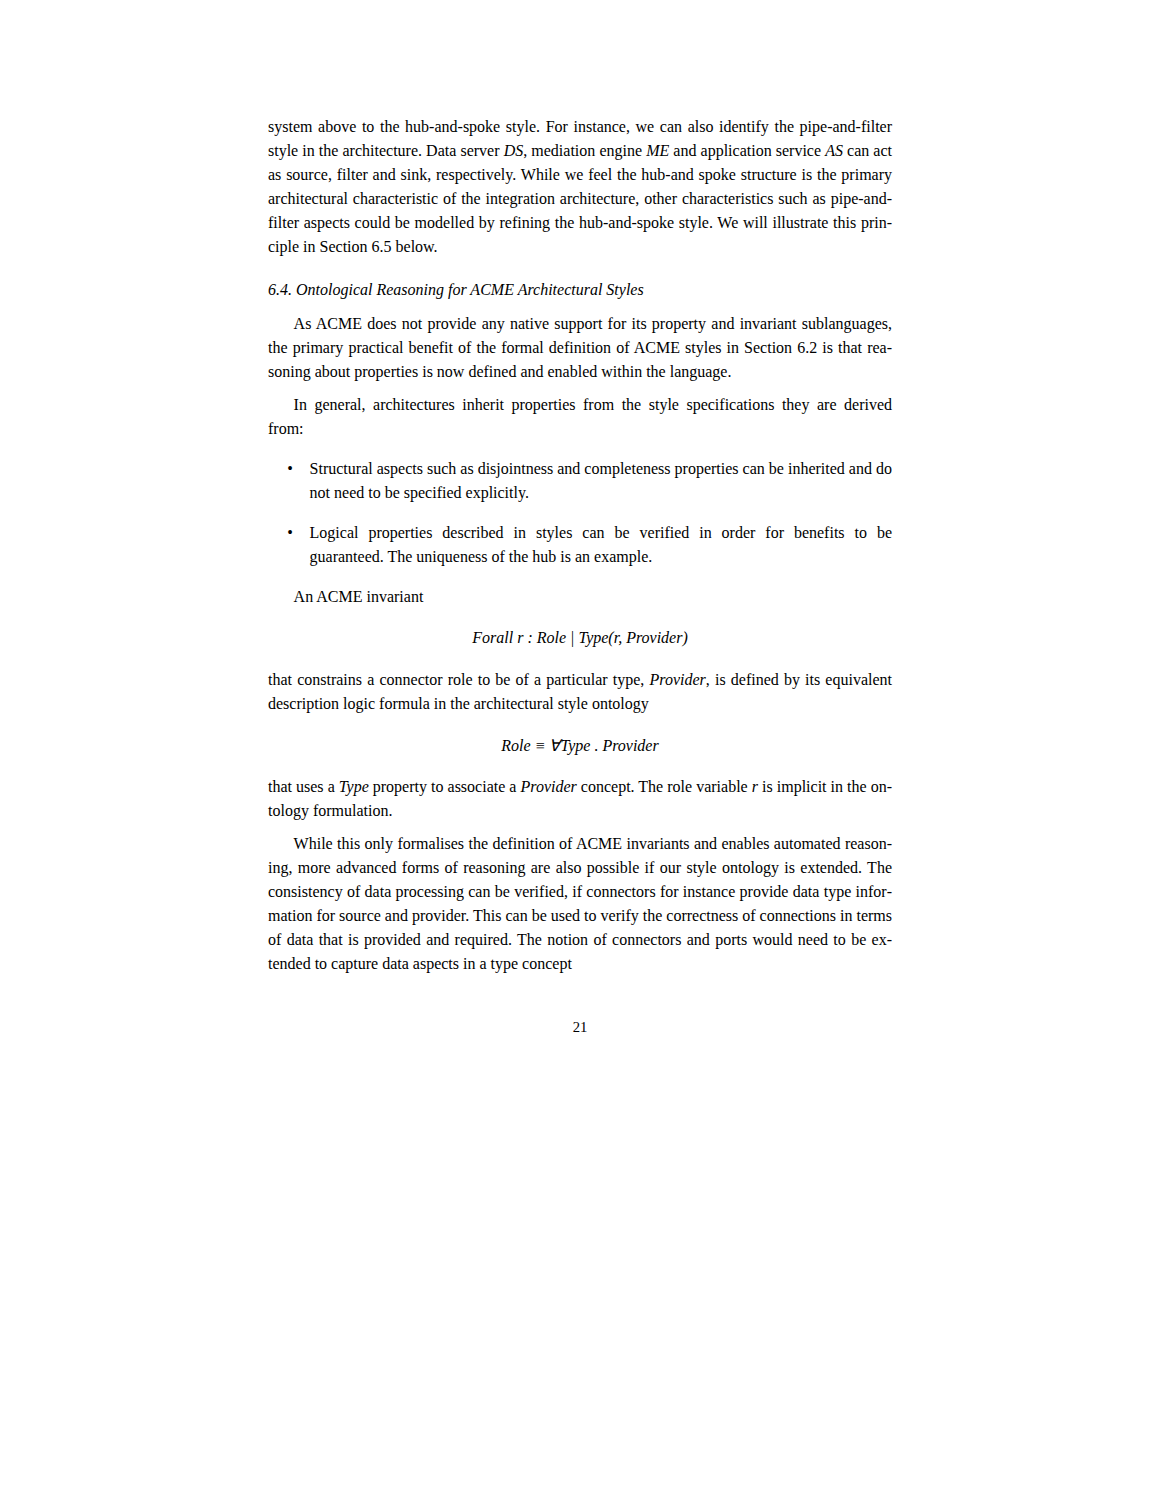system above to the hub-and-spoke style. For instance, we can also identify the pipe-and-filter style in the architecture. Data server DS, mediation engine ME and application service AS can act as source, filter and sink, respectively. While we feel the hub-and spoke structure is the primary architectural characteristic of the integration architecture, other characteristics such as pipe-and-filter aspects could be modelled by refining the hub-and-spoke style. We will illustrate this principle in Section 6.5 below.
6.4. Ontological Reasoning for ACME Architectural Styles
As ACME does not provide any native support for its property and invariant sublanguages, the primary practical benefit of the formal definition of ACME styles in Section 6.2 is that reasoning about properties is now defined and enabled within the language.
In general, architectures inherit properties from the style specifications they are derived from:
Structural aspects such as disjointness and completeness properties can be inherited and do not need to be specified explicitly.
Logical properties described in styles can be verified in order for benefits to be guaranteed. The uniqueness of the hub is an example.
An ACME invariant
Forall r : Role | Type(r, Provider)
that constrains a connector role to be of a particular type, Provider, is defined by its equivalent description logic formula in the architectural style ontology
Role ≡ ∀Type . Provider
that uses a Type property to associate a Provider concept. The role variable r is implicit in the ontology formulation.
While this only formalises the definition of ACME invariants and enables automated reasoning, more advanced forms of reasoning are also possible if our style ontology is extended. The consistency of data processing can be verified, if connectors for instance provide data type information for source and provider. This can be used to verify the correctness of connections in terms of data that is provided and required. The notion of connectors and ports would need to be extended to capture data aspects in a type concept
21